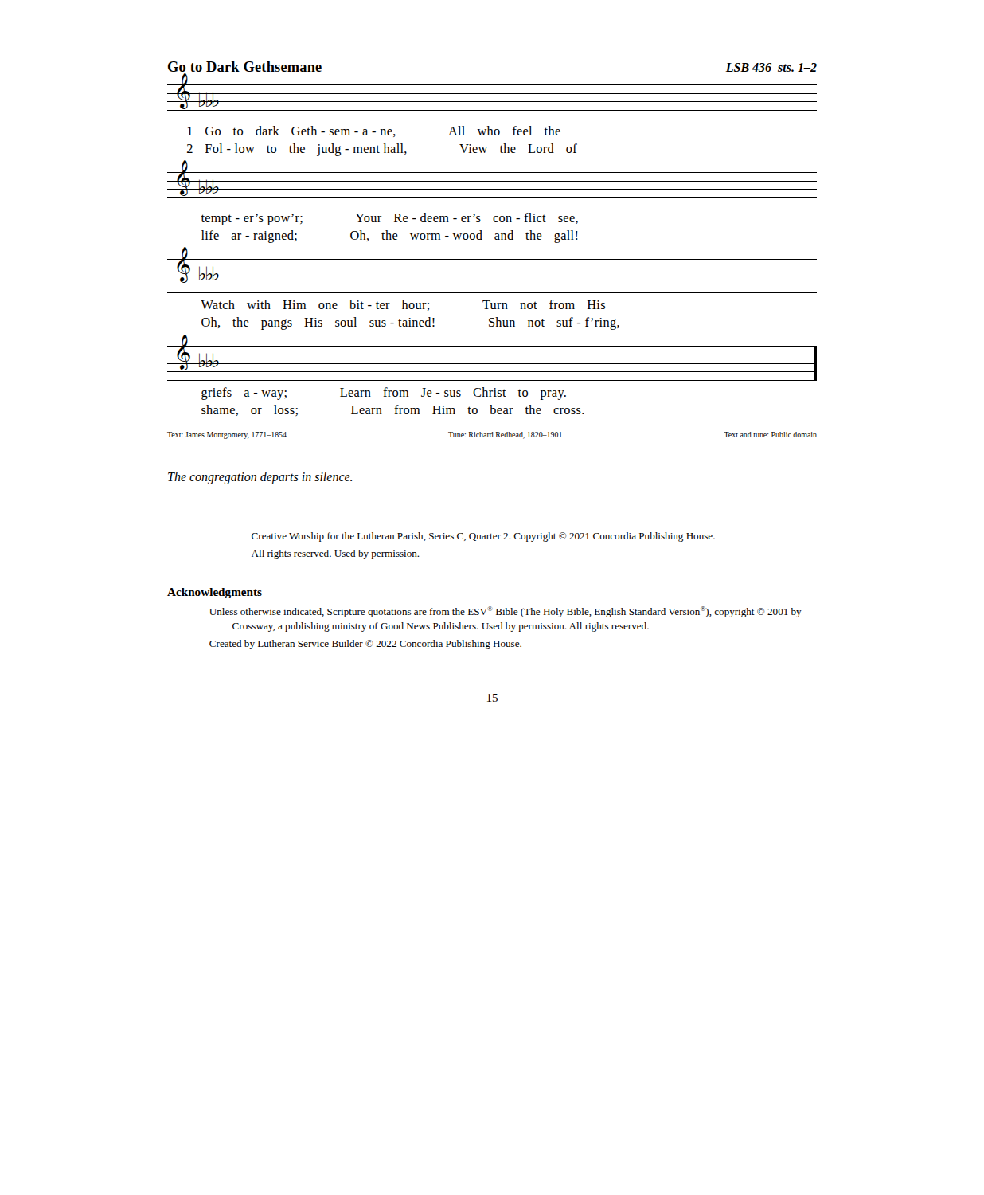Go to Dark Gethsemane LSB 436 sts. 1–2
𝄞 ♭♭♭
1 Go to dark Geth - sem - a - ne, All who feel the
2 Fol - low to the judg - ment hall, View the Lord of
𝄞 ♭♭♭
tempt - er’s pow’r; Your Re - deem - er’s con - flict see,
life ar - raigned; Oh, the worm - wood and the gall!
𝄞 ♭♭♭
Watch with Him one bit - ter hour; Turn not from His
Oh, the pangs His soul sus - tained! Shun not suf - f’ring,
𝄞 ♭♭♭
griefs a - way; Learn from Je - sus Christ to pray.
shame, or loss; Learn from Him to bear the cross.
Text: James Montgomery, 1771–1854 Tune: Richard Redhead, 1820–1901 Text and tune: Public domain
The congregation departs in silence.
Creative Worship for the Lutheran Parish, Series C, Quarter 2. Copyright © 2021 Concordia Publishing House.
All rights reserved. Used by permission.
Acknowledgments
Unless otherwise indicated, Scripture quotations are from the ESV® Bible (The Holy Bible, English Standard Version®), copyright © 2001 by Crossway, a publishing ministry of Good News Publishers. Used by permission. All rights reserved.
Created by Lutheran Service Builder © 2022 Concordia Publishing House.
15